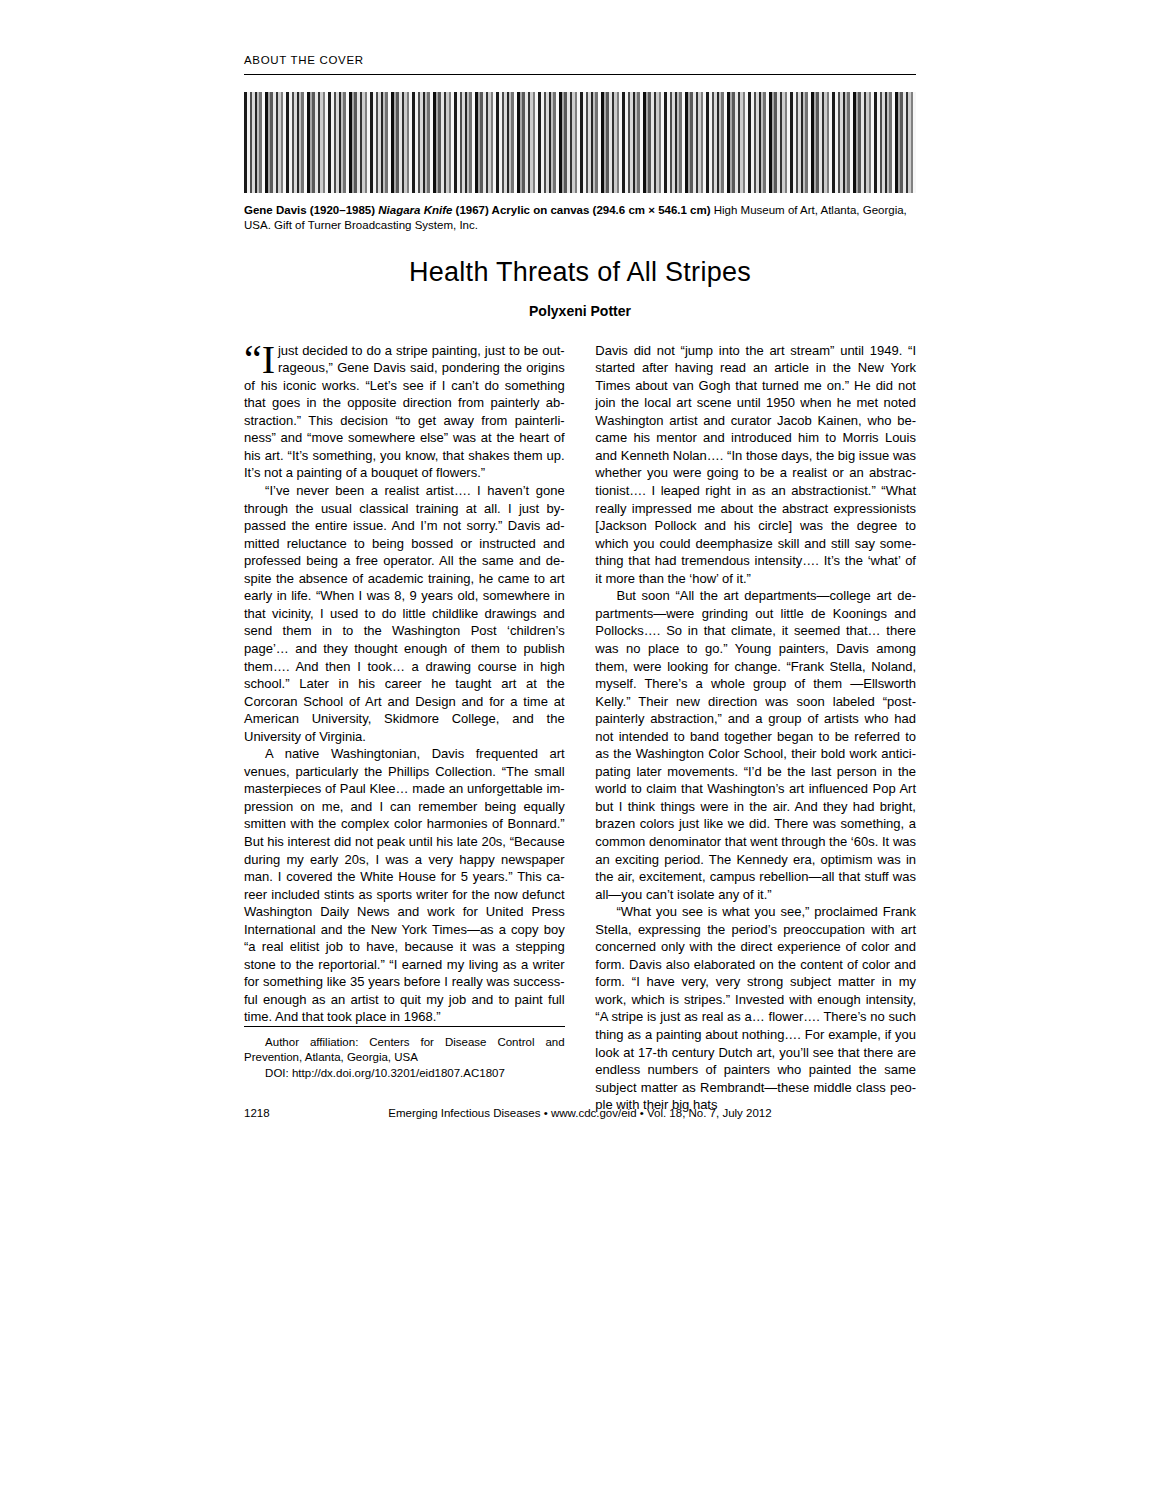ABOUT THE COVER
Gene Davis (1920–1985) Niagara Knife (1967) Acrylic on canvas (294.6 cm × 546.1 cm) High Museum of Art, Atlanta, Georgia, USA. Gift of Turner Broadcasting System, Inc.
Health Threats of All Stripes
Polyxeni Potter
“Ijust decided to do a stripe painting, just to be outrageous,” Gene Davis said, pondering the origins of his iconic works. “Let’s see if I can’t do something that goes in the opposite direction from painterly abstraction.” This decision “to get away from painterliness” and “move somewhere else” was at the heart of his art. “It’s something, you know, that shakes them up. It’s not a painting of a bouquet of flowers.”
“I’ve never been a realist artist…. I haven’t gone through the usual classical training at all. I just bypassed the entire issue. And I’m not sorry.” Davis admitted reluctance to being bossed or instructed and professed being a free operator. All the same and despite the absence of academic training, he came to art early in life. “When I was 8, 9 years old, somewhere in that vicinity, I used to do little childlike drawings and send them in to the Washington Post ‘children’s page’… and they thought enough of them to publish them…. And then I took… a drawing course in high school.” Later in his career he taught art at the Corcoran School of Art and Design and for a time at American University, Skidmore College, and the University of Virginia.
A native Washingtonian, Davis frequented art venues, particularly the Phillips Collection. “The small masterpieces of Paul Klee… made an unforgettable impression on me, and I can remember being equally smitten with the complex color harmonies of Bonnard.” But his interest did not peak until his late 20s, “Because during my early 20s, I was a very happy newspaper man. I covered the White House for 5 years.” This career included stints as sports writer for the now defunct Washington Daily News and work for United Press International and the New York Times—as a copy boy “a real elitist job to have, because it was a stepping stone to the reportorial.” “I earned my living as a writer for something like 35 years before I really was successful enough as an artist to quit my job and to paint full time. And that took place in 1968.”
Author affiliation: Centers for Disease Control and Prevention, Atlanta, Georgia, USA
DOI: http://dx.doi.org/10.3201/eid1807.AC1807
Davis did not “jump into the art stream” until 1949. “I started after having read an article in the New York Times about van Gogh that turned me on.” He did not join the local art scene until 1950 when he met noted Washington artist and curator Jacob Kainen, who became his mentor and introduced him to Morris Louis and Kenneth Nolan…. “In those days, the big issue was whether you were going to be a realist or an abstractionist…. I leaped right in as an abstractionist.” “What really impressed me about the abstract expressionists [Jackson Pollock and his circle] was the degree to which you could deemphasize skill and still say something that had tremendous intensity…. It’s the ‘what’ of it more than the ‘how’ of it.”
But soon “All the art departments—college art departments—were grinding out little de Koonings and Pollocks…. So in that climate, it seemed that… there was no place to go.” Young painters, Davis among them, were looking for change. “Frank Stella, Noland, myself. There’s a whole group of them —Ellsworth Kelly.” Their new direction was soon labeled “post-painterly abstraction,” and a group of artists who had not intended to band together began to be referred to as the Washington Color School, their bold work anticipating later movements. “I’d be the last person in the world to claim that Washington’s art influenced Pop Art but I think things were in the air. And they had bright, brazen colors just like we did. There was something, a common denominator that went through the ‘60s. It was an exciting period. The Kennedy era, optimism was in the air, excitement, campus rebellion—all that stuff was all—you can’t isolate any of it.”
“What you see is what you see,” proclaimed Frank Stella, expressing the period’s preoccupation with art concerned only with the direct experience of color and form. Davis also elaborated on the content of color and form. “I have very, very strong subject matter in my work, which is stripes.” Invested with enough intensity, “A stripe is just as real as a… flower…. There’s no such thing as a painting about nothing…. For example, if you look at 17-th century Dutch art, you’ll see that there are endless numbers of painters who painted the same subject matter as Rembrandt—these middle class people with their big hats
1218
Emerging Infectious Diseases • www.cdc.gov/eid • Vol. 18, No. 7, July 2012